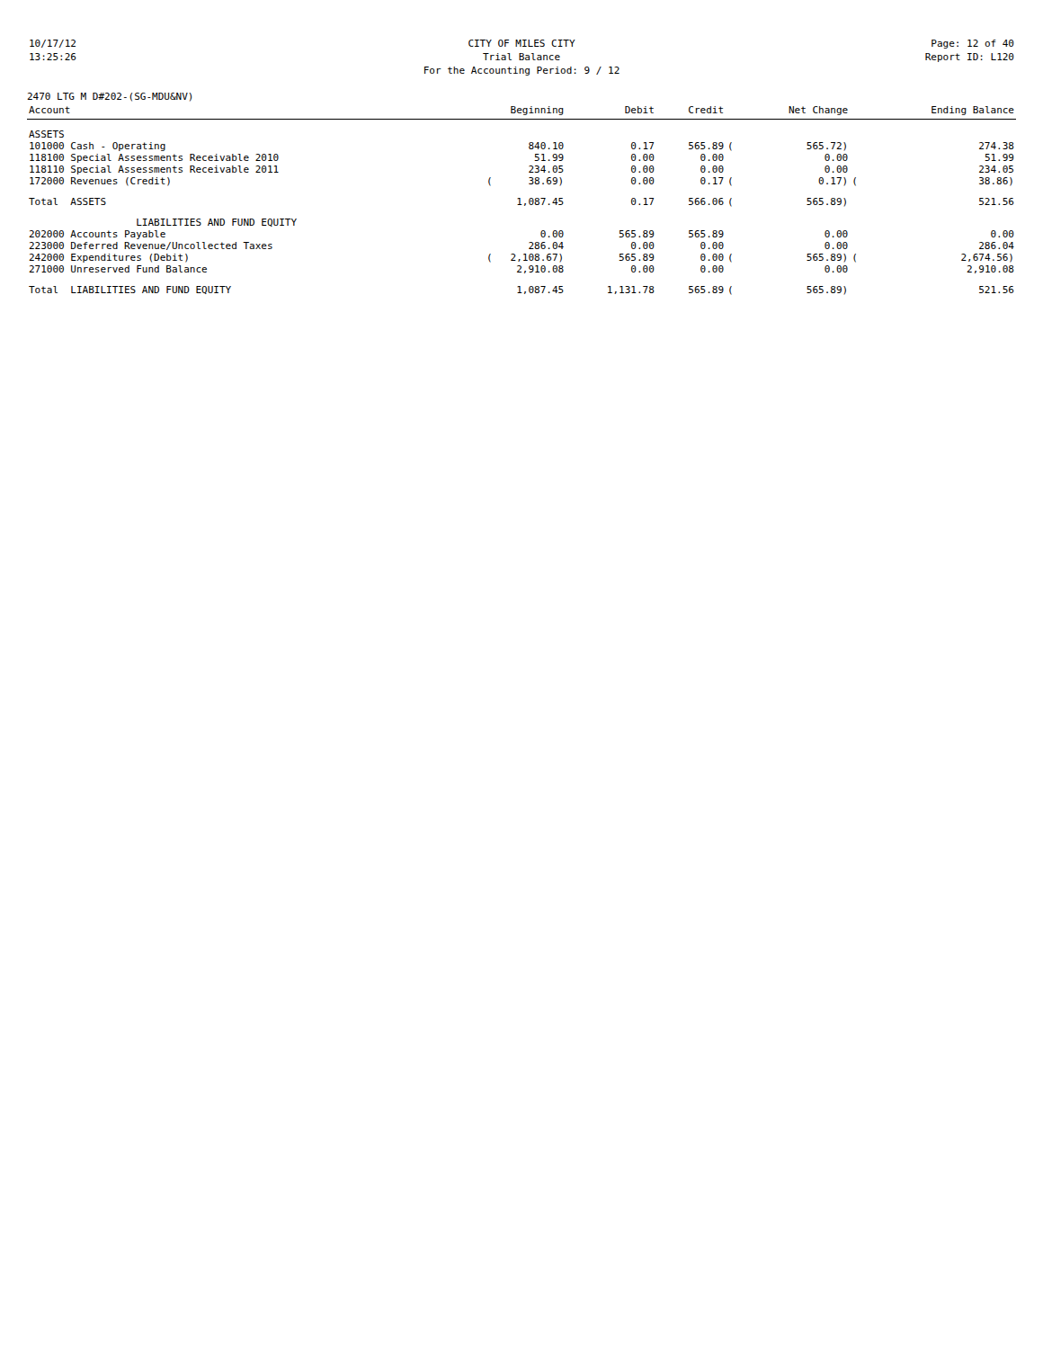| 10/17/12 | CITY OF MILES CITY | Page: 12 of 40 |
| 13:25:26 | Trial Balance | Report ID: L120 |
| | For the Accounting Period: 9 / 12 | |
2470 LTG M D#202-(SG-MDU&NV)
| Account | Beginning | Debit | Credit | | Net Change | | Ending Balance |
| --- | --- | --- | --- | --- | --- | --- | --- |
| ASSETS | |
| 101000 Cash - Operating | 840.10 | 0.17 | 565.89 | ( | 565.72) | | 274.38 |
| 118100 Special Assessments Receivable 2010 | 51.99 | 0.00 | 0.00 | | 0.00 | | 51.99 |
| 118110 Special Assessments Receivable 2011 | 234.05 | 0.00 | 0.00 | | 0.00 | | 234.05 |
| 172000 Revenues (Credit) | ( 38.69) | 0.00 | 0.17 | ( | 0.17) | ( | 38.86) |
| Total ASSETS | 1,087.45 | 0.17 | 566.06 | ( | 565.89) | | 521.56 |
| LIABILITIES AND FUND EQUITY | |
| 202000 Accounts Payable | 0.00 | 565.89 | 565.89 | | 0.00 | | 0.00 |
| 223000 Deferred Revenue/Uncollected Taxes | 286.04 | 0.00 | 0.00 | | 0.00 | | 286.04 |
| 242000 Expenditures (Debit) | ( 2,108.67) | 565.89 | 0.00 | ( | 565.89) | ( | 2,674.56) |
| 271000 Unreserved Fund Balance | 2,910.08 | 0.00 | 0.00 | | 0.00 | | 2,910.08 |
| Total LIABILITIES AND FUND EQUITY | 1,087.45 | 1,131.78 | 565.89 | ( | 565.89) | | 521.56 |